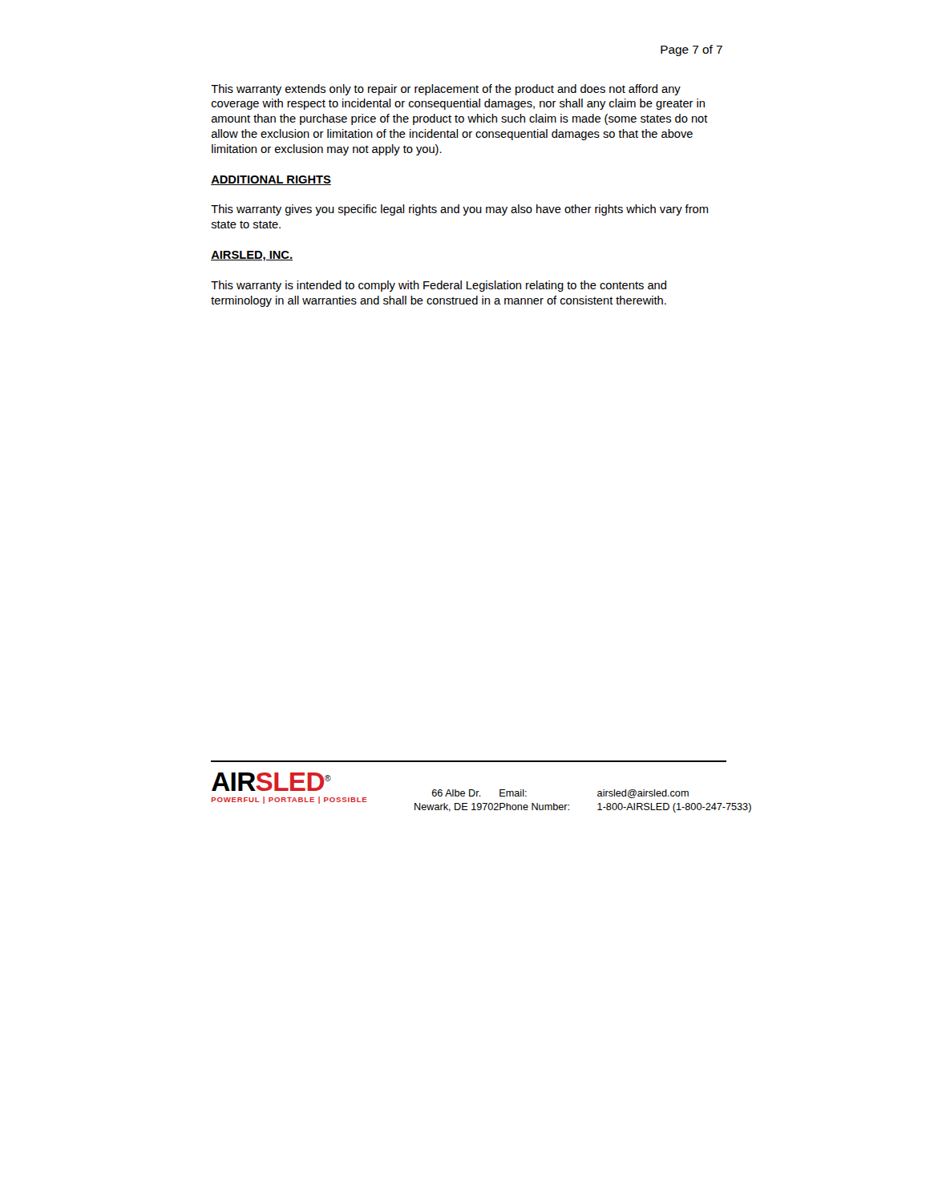Page 7 of 7
This warranty extends only to repair or replacement of the product and does not afford any coverage with respect to incidental or consequential damages, nor shall any claim be greater in amount than the purchase price of the product to which such claim is made (some states do not allow the exclusion or limitation of the incidental or consequential damages so that the above limitation or exclusion may not apply to you).
ADDITIONAL RIGHTS
This warranty gives you specific legal rights and you may also have other rights which vary from state to state.
AIRSLED, INC.
This warranty is intended to comply with Federal Legislation relating to the contents and terminology in all warranties and shall be construed in a manner of consistent therewith.
AIRSLED®
POWERFUL | PORTABLE | POSSIBLE
66 Albe Dr.
Newark, DE 19702
| Email: | airsled@airsled.com |
| Phone Number: | 1-800-AIRSLED (1-800-247-7533) |